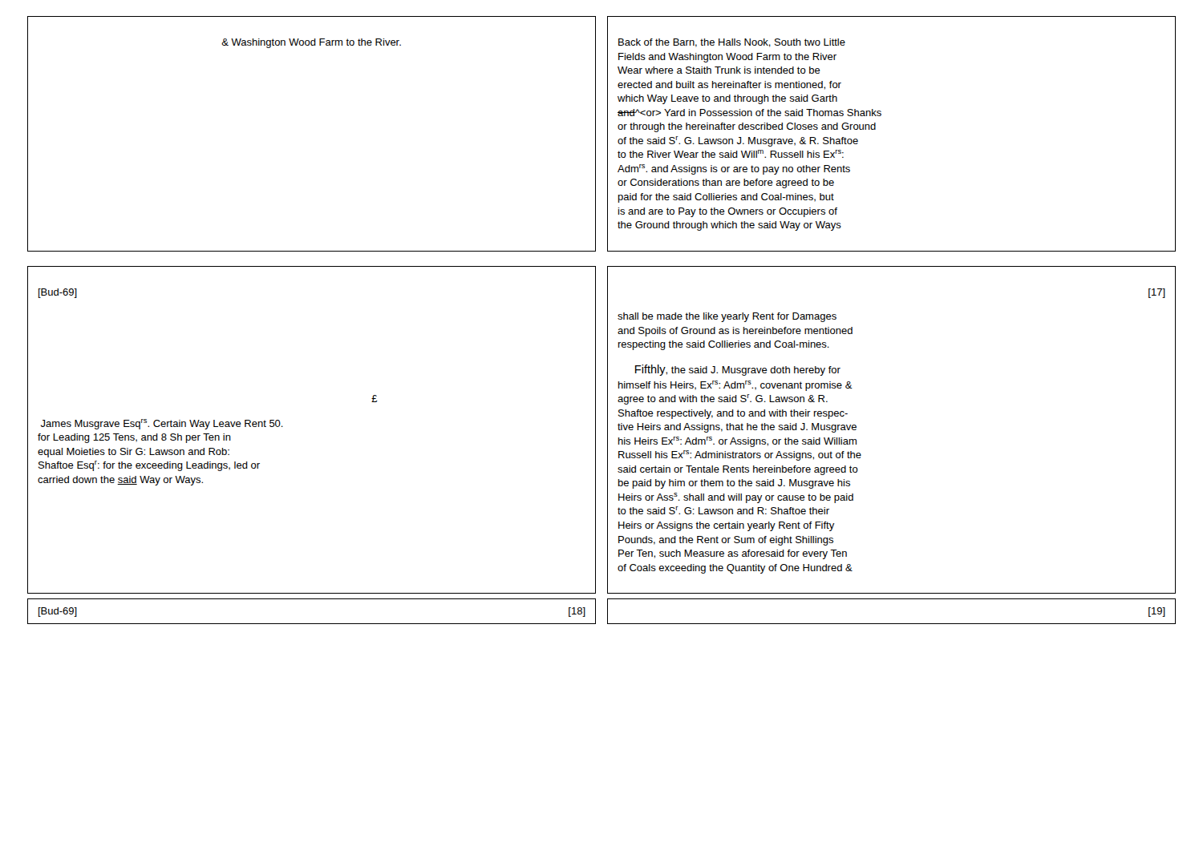| & Washington Wood Farm to the River. | Back of the Barn, the Halls Nook, South two Little Fields and Washington Wood Farm to the River Wear where a Staith Trunk is intended to be erected and built as hereinafter is mentioned, for which Way Leave to and through the said Garth and ^<or> Yard in Possession of the said Thomas Shanks or through the hereinafter described Closes and Ground of the said S r . G. Lawson J. Musgrave, & R. Shaftoe to the River Wear the said Will m . Russell his Ex rs : Adm rs . and Assigns is or are to pay no other Rents or Considerations than are before agreed to be paid for the said Collieries and Coal-mines, but is and are to Pay to the Owners or Occupiers of the Ground through which the said Way or Ways |
| [Bud-69] £ James Musgrave Esq rs . Certain Way Leave Rent 50. for Leading 125 Tens, and 8 Sh per Ten in equal Moieties to Sir G: Lawson and Rob: Shaftoe Esq r : for the exceeding Leadings, led or carried down the said Way or Ways. | [17] shall be made the like yearly Rent for Damages and Spoils of Ground as is hereinbefore mentioned respecting the said Collieries and Coal-mines. Fifthly , the said J. Musgrave doth hereby for himself his Heirs, Ex rs : Adm rs ., covenant promise & agree to and with the said S r . G. Lawson & R. Shaftoe respectively, and to and with their respec- tive Heirs and Assigns, that he the said J. Musgrave his Heirs Ex rs : Adm rs . or Assigns, or the said William Russell his Ex rs : Administrators or Assigns, out of the said certain or Tentale Rents hereinbefore agreed to be paid by him or them to the said J. Musgrave his Heirs or Ass s . shall and will pay or cause to be paid to the said S r . G: Lawson and R: Shaftoe their Heirs or Assigns the certain yearly Rent of Fifty Pounds, and the Rent or Sum of eight Shillings Per Ten, such Measure as aforesaid for every Ten of Coals exceeding the Quantity of One Hundred & |
[Bud-69][18]
[19]